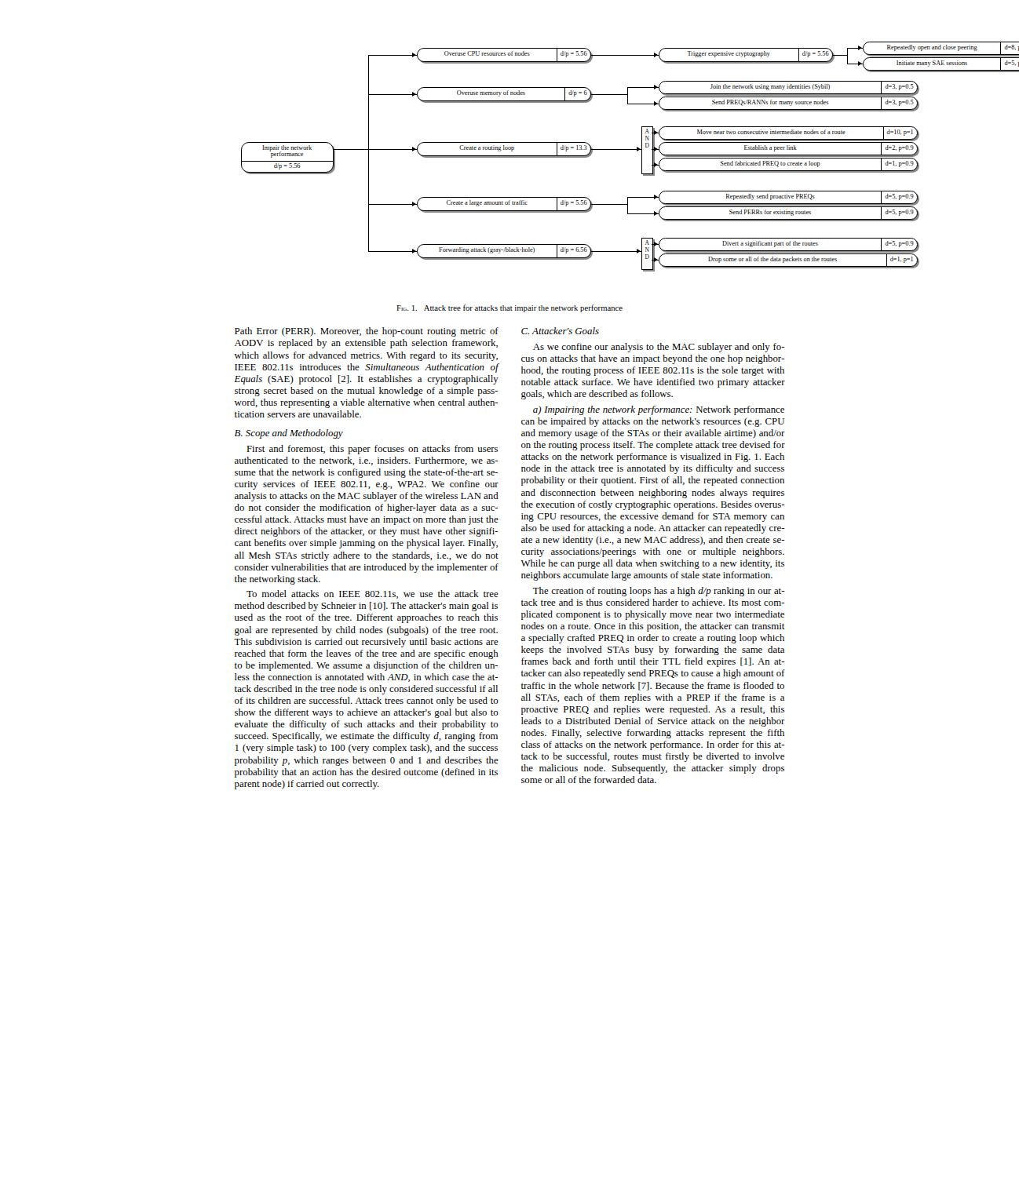Impair the network
performance
d/p = 5.56
Overuse CPU resources of nodes
d/p = 5.56
Overuse memory of nodes
d/p = 6
Create a routing loop
d/p = 13.3
Create a large amount of traffic
d/p = 5.56
Forwarding attack (gray-/black-hole)
d/p = 6.56
Trigger expensive cryptography
d/p = 5.56
Join the network using many identities (Sybil)
d=3, p=0.5
Send PREQs/RANNs for many source nodes
d=3, p=0.5
Move near two consecutive intermediate nodes of a route
d=10, p=1
Establish a peer link
d=2, p=0.9
Send fabricated PREQ to create a loop
d=1, p=0.9
Repeatedly send proactive PREQs
d=5, p=0.9
Send PERRs for existing routes
d=5, p=0.9
Divert a significant part of the routes
d=5, p=0.9
Drop some or all of the data packets on the routes
d=1, p=1
Repeatedly open and close peering
d=8, p=0.9
Initiate many SAE sessions
d=5, p=0.9
A
N
D
A
N
D
Fig. 1. Attack tree for attacks that impair the network performance
Path Error (PERR). Moreover, the hop-count routing metric of AODV is replaced by an extensible path selection framework, which allows for advanced metrics. With regard to its security, IEEE 802.11s introduces the Simultaneous Authentication of Equals (SAE) protocol [2]. It establishes a cryptographically strong secret based on the mutual knowledge of a simple password, thus representing a viable alternative when central authentication servers are unavailable.
B. Scope and Methodology
First and foremost, this paper focuses on attacks from users authenticated to the network, i.e., insiders. Furthermore, we assume that the network is configured using the state-of-the-art security services of IEEE 802.11, e.g., WPA2. We confine our analysis to attacks on the MAC sublayer of the wireless LAN and do not consider the modification of higher-layer data as a successful attack. Attacks must have an impact on more than just the direct neighbors of the attacker, or they must have other significant benefits over simple jamming on the physical layer. Finally, all Mesh STAs strictly adhere to the standards, i.e., we do not consider vulnerabilities that are introduced by the implementer of the networking stack.
To model attacks on IEEE 802.11s, we use the attack tree method described by Schneier in [10]. The attacker's main goal is used as the root of the tree. Different approaches to reach this goal are represented by child nodes (subgoals) of the tree root. This subdivision is carried out recursively until basic actions are reached that form the leaves of the tree and are specific enough to be implemented. We assume a disjunction of the children unless the connection is annotated with AND, in which case the attack described in the tree node is only considered successful if all of its children are successful. Attack trees cannot only be used to show the different ways to achieve an attacker's goal but also to evaluate the difficulty of such attacks and their probability to succeed. Specifically, we estimate the difficulty d, ranging from 1 (very simple task) to 100 (very complex task), and the success probability p, which ranges between 0 and 1 and describes the probability that an action has the desired outcome (defined in its parent node) if carried out correctly.
C. Attacker's Goals
As we confine our analysis to the MAC sublayer and only focus on attacks that have an impact beyond the one hop neighborhood, the routing process of IEEE 802.11s is the sole target with notable attack surface. We have identified two primary attacker goals, which are described as follows.
a) Impairing the network performance: Network performance can be impaired by attacks on the network's resources (e.g. CPU and memory usage of the STAs or their available airtime) and/or on the routing process itself. The complete attack tree devised for attacks on the network performance is visualized in Fig. 1. Each node in the attack tree is annotated by its difficulty and success probability or their quotient. First of all, the repeated connection and disconnection between neighboring nodes always requires the execution of costly cryptographic operations. Besides overusing CPU resources, the excessive demand for STA memory can also be used for attacking a node. An attacker can repeatedly create a new identity (i.e., a new MAC address), and then create security associations/peerings with one or multiple neighbors. While he can purge all data when switching to a new identity, its neighbors accumulate large amounts of stale state information.
The creation of routing loops has a high d/p ranking in our attack tree and is thus considered harder to achieve. Its most complicated component is to physically move near two intermediate nodes on a route. Once in this position, the attacker can transmit a specially crafted PREQ in order to create a routing loop which keeps the involved STAs busy by forwarding the same data frames back and forth until their TTL field expires [1]. An attacker can also repeatedly send PREQs to cause a high amount of traffic in the whole network [7]. Because the frame is flooded to all STAs, each of them replies with a PREP if the frame is a proactive PREQ and replies were requested. As a result, this leads to a Distributed Denial of Service attack on the neighbor nodes. Finally, selective forwarding attacks represent the fifth class of attacks on the network performance. In order for this attack to be successful, routes must firstly be diverted to involve the malicious node. Subsequently, the attacker simply drops some or all of the forwarded data.